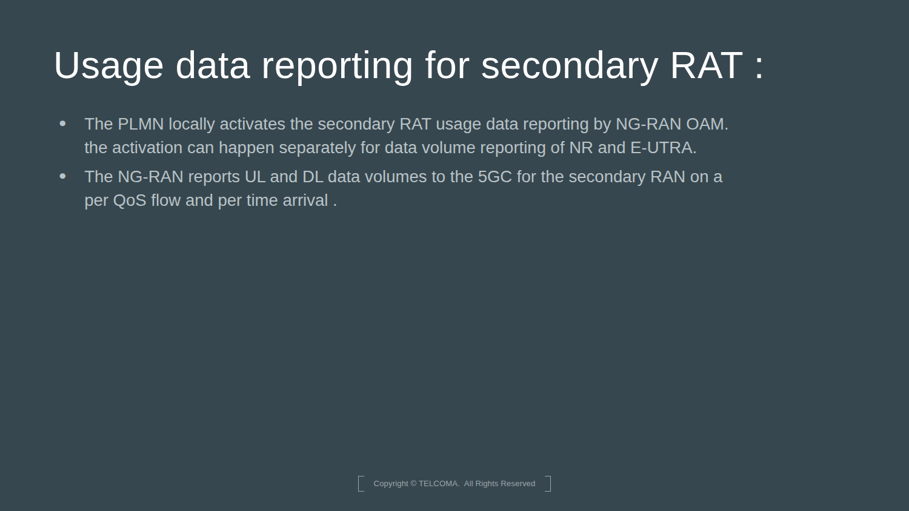Usage data reporting for secondary RAT :
The PLMN locally activates the secondary RAT usage data reporting by NG-RAN OAM. the activation can happen separately for data volume reporting of NR and E-UTRA.
The NG-RAN reports UL and DL data volumes to the 5GC for the secondary RAN on a per QoS flow and per time arrival .
Copyright © TELCOMA. All Rights Reserved